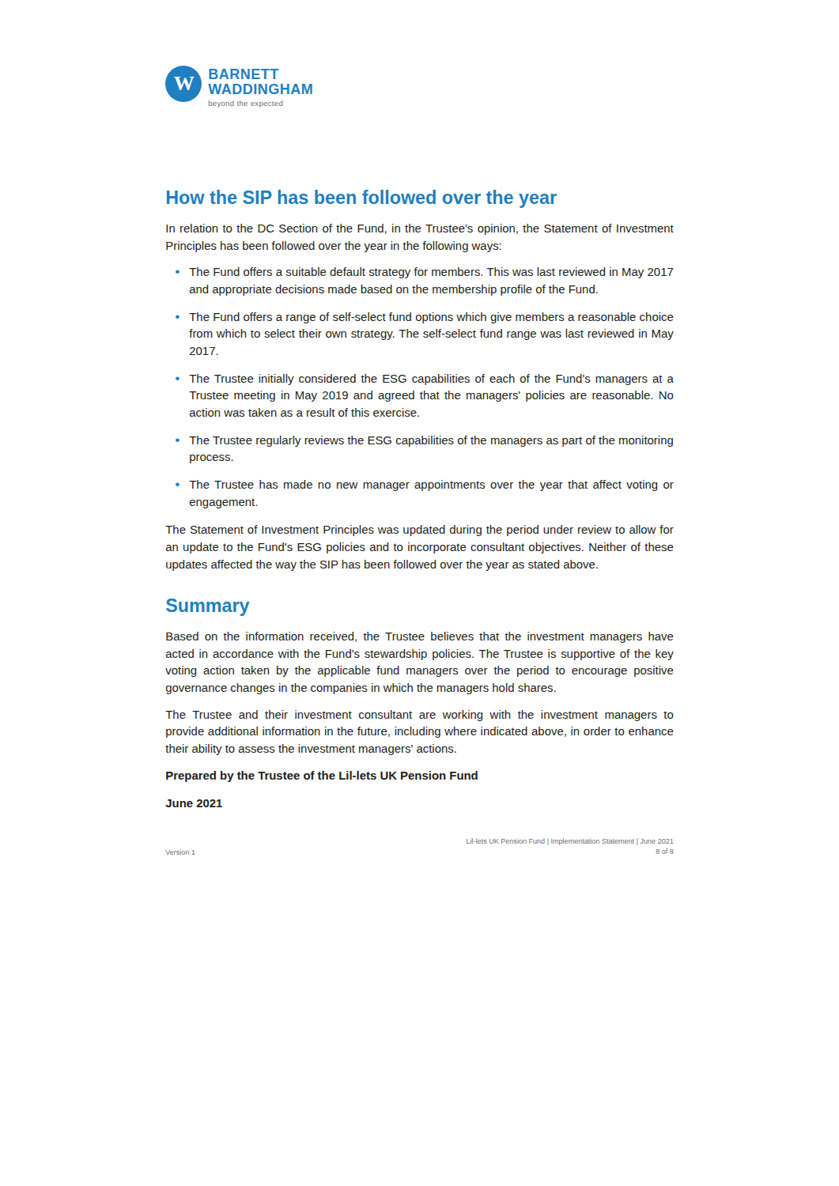W
BARNETT WADDINGHAM beyond the expected
How the SIP has been followed over the year
In relation to the DC Section of the Fund, in the Trustee's opinion, the Statement of Investment Principles has been followed over the year in the following ways:
The Fund offers a suitable default strategy for members. This was last reviewed in May 2017 and appropriate decisions made based on the membership profile of the Fund.
The Fund offers a range of self-select fund options which give members a reasonable choice from which to select their own strategy. The self-select fund range was last reviewed in May 2017.
The Trustee initially considered the ESG capabilities of each of the Fund's managers at a Trustee meeting in May 2019 and agreed that the managers' policies are reasonable. No action was taken as a result of this exercise.
The Trustee regularly reviews the ESG capabilities of the managers as part of the monitoring process.
The Trustee has made no new manager appointments over the year that affect voting or engagement.
The Statement of Investment Principles was updated during the period under review to allow for an update to the Fund's ESG policies and to incorporate consultant objectives. Neither of these updates affected the way the SIP has been followed over the year as stated above.
Summary
Based on the information received, the Trustee believes that the investment managers have acted in accordance with the Fund's stewardship policies. The Trustee is supportive of the key voting action taken by the applicable fund managers over the period to encourage positive governance changes in the companies in which the managers hold shares.
The Trustee and their investment consultant are working with the investment managers to provide additional information in the future, including where indicated above, in order to enhance their ability to assess the investment managers' actions.
Prepared by the Trustee of the Lil-lets UK Pension Fund
June 2021
Version 1
Lil-lets UK Pension Fund | Implementation Statement | June 2021
8 of 8